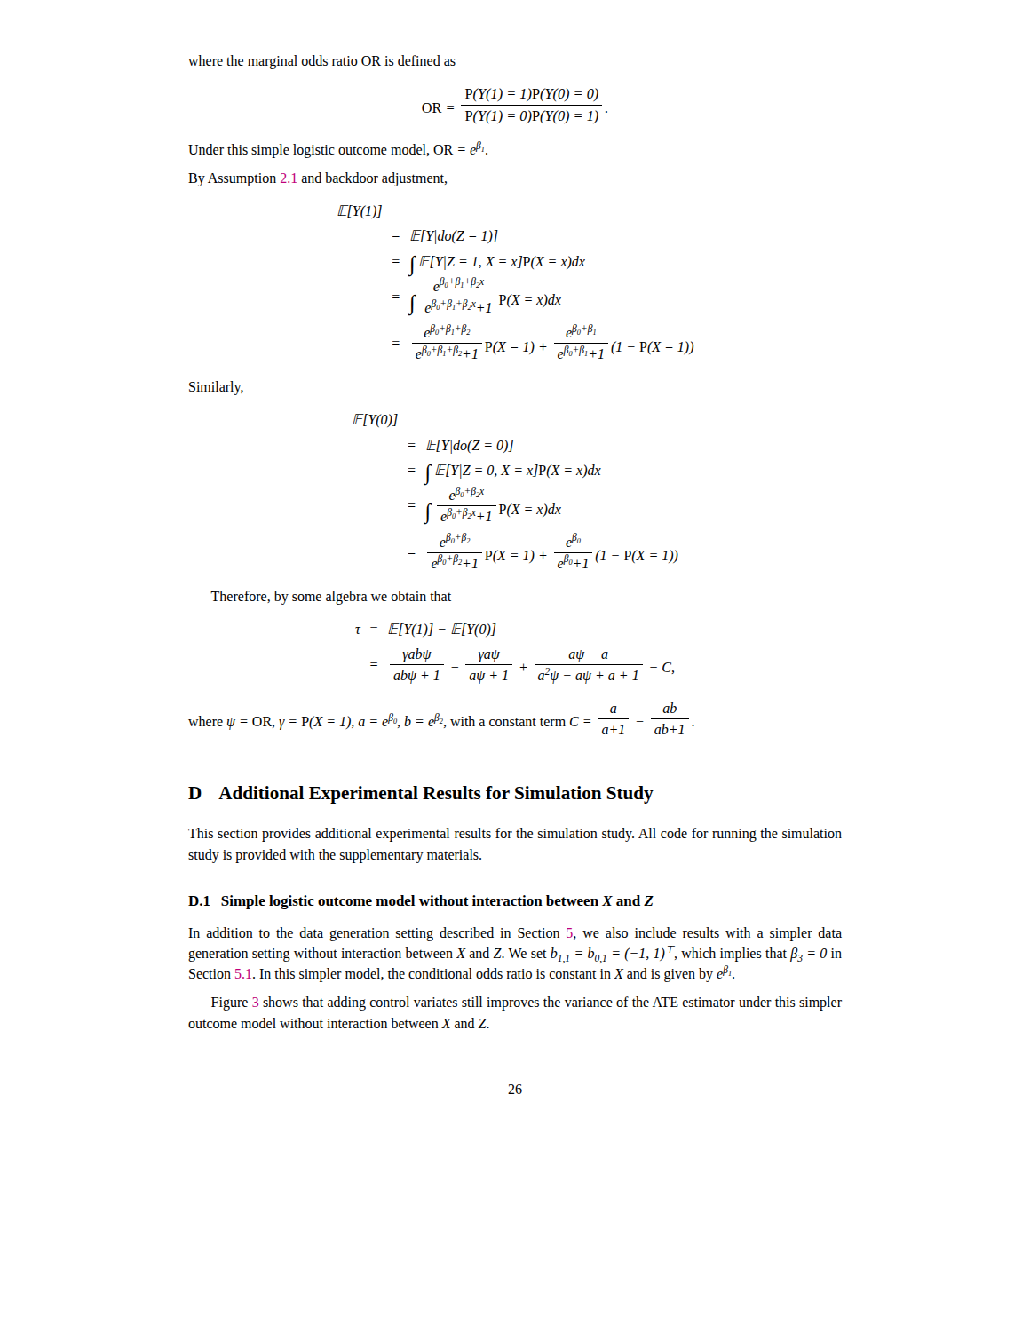where the marginal odds ratio OR is defined as
OR = P(Y(1) = 1)P(Y(0) = 0) P(Y(1) = 0)P(Y(0) = 1) .
Under this simple logistic outcome model, OR = eβ1.
By Assumption 2.1 and backdoor adjustment,
| 𝔼[Y(1)] | | |
| | = | 𝔼[Y/do(Z = 1)] |
| | = | ∫ 𝔼[Y/Z = 1, X = x] P (X = x)dx |
| | = | ∫ e β 0 +β 1 +β 2 x e β 0 +β 1 +β 2 x +1 P (X = x)dx |
| | = | e β 0 +β 1 +β 2 e β 0 +β 1 +β 2 +1 P (X = 1) + e β 0 +β 1 e β 0 +β 1 +1 (1 − P (X = 1)) |
Similarly,
| 𝔼[Y(0)] | | |
| | = | 𝔼[Y/do(Z = 0)] |
| | = | ∫ 𝔼[Y/Z = 0, X = x] P (X = x)dx |
| | = | ∫ e β 0 +β 2 x e β 0 +β 2 x +1 P (X = x)dx |
| | = | e β 0 +β 2 e β 0 +β 2 +1 P (X = 1) + e β 0 e β 0 +1 (1 − P (X = 1)) |
Therefore, by some algebra we obtain that
| τ | = | 𝔼[Y(1)] − 𝔼[Y(0)] |
| | = | γabψ abψ + 1 − γaψ aψ + 1 + aψ − a a 2 ψ − aψ + a + 1 − C, |
where ψ = OR, γ = P(X = 1), a = eβ0, b = eβ2, with a constant term C = aa+1 − ab ab+1.
DAdditional Experimental Results for Simulation Study
This section provides additional experimental results for the simulation study. All code for running the simulation study is provided with the supplementary materials.
D.1 Simple logistic outcome model without interaction between X and Z
In addition to the data generation setting described in Section 5, we also include results with a simpler data generation setting without interaction between X and Z. We set b1,1 = b0,1 = (−1, 1)⊤, which implies that β3 = 0 in Section 5.1. In this simpler model, the conditional odds ratio is constant in X and is given by eβ1.
Figure 3 shows that adding control variates still improves the variance of the ATE estimator under this simpler outcome model without interaction between X and Z.
26